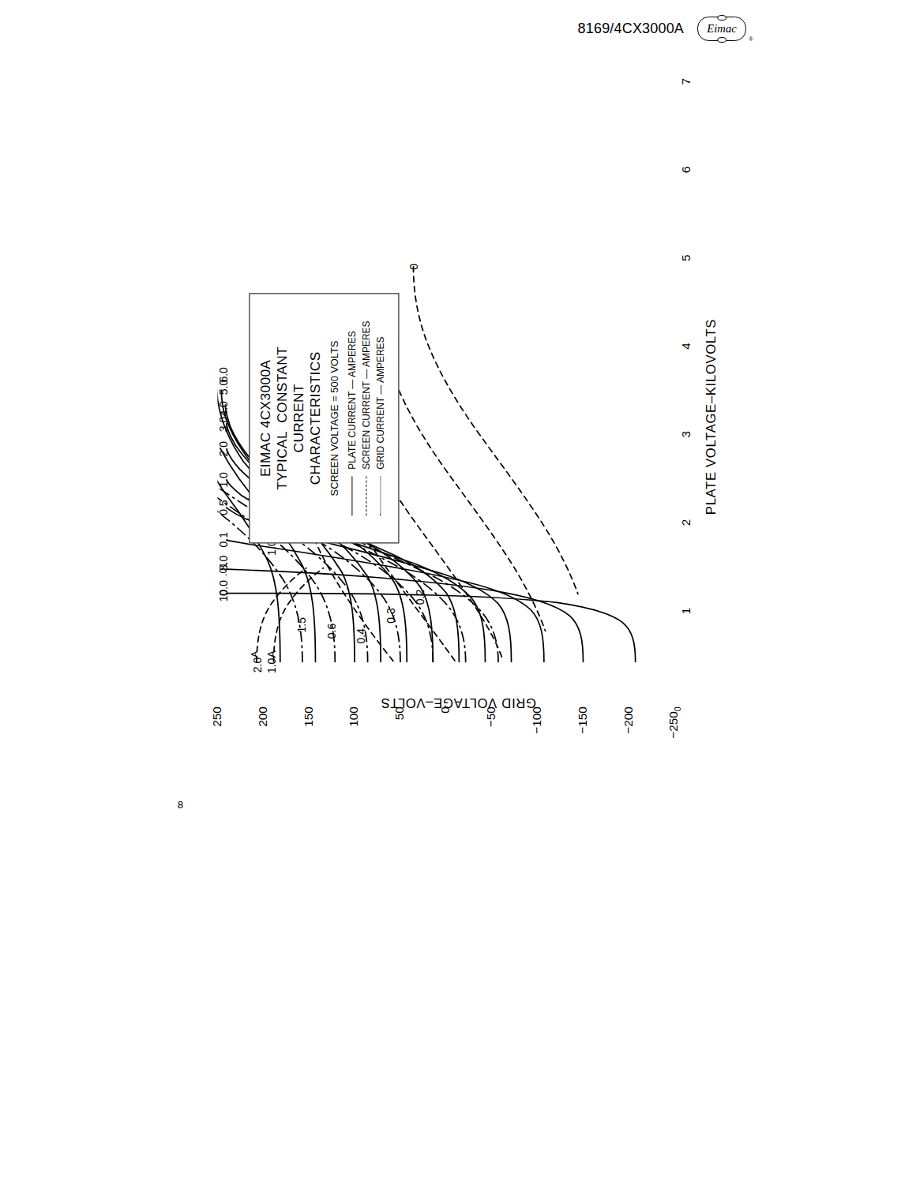8169/4CX3000A
Eimac ®
GRID VOLTAGE–VOLTS
PLATE VOLTAGE–KILOVOLTS
250
200
150
100
50
0
−50
−100
−150
−200
−2500
1
2
3
4
5
6
7
10.0
8.0
6.0
5.0
4.0
3.0
2.0
1.0
0.5
0.1
.01
0
1.5
0.6
0.4
0.3
0.2
1.0
0.5
0.2
0
.02
.05
0.1
0.2
2.0A
1.0A
EIMAC 4CX3000A
TYPICAL CONSTANT
CURRENT
CHARACTERISTICS
SCREEN VOLTAGE = 500 VOLTS
PLATE CURRENT — AMPERES
SCREEN CURRENT — AMPERES
GRID CURRENT — AMPERES
8